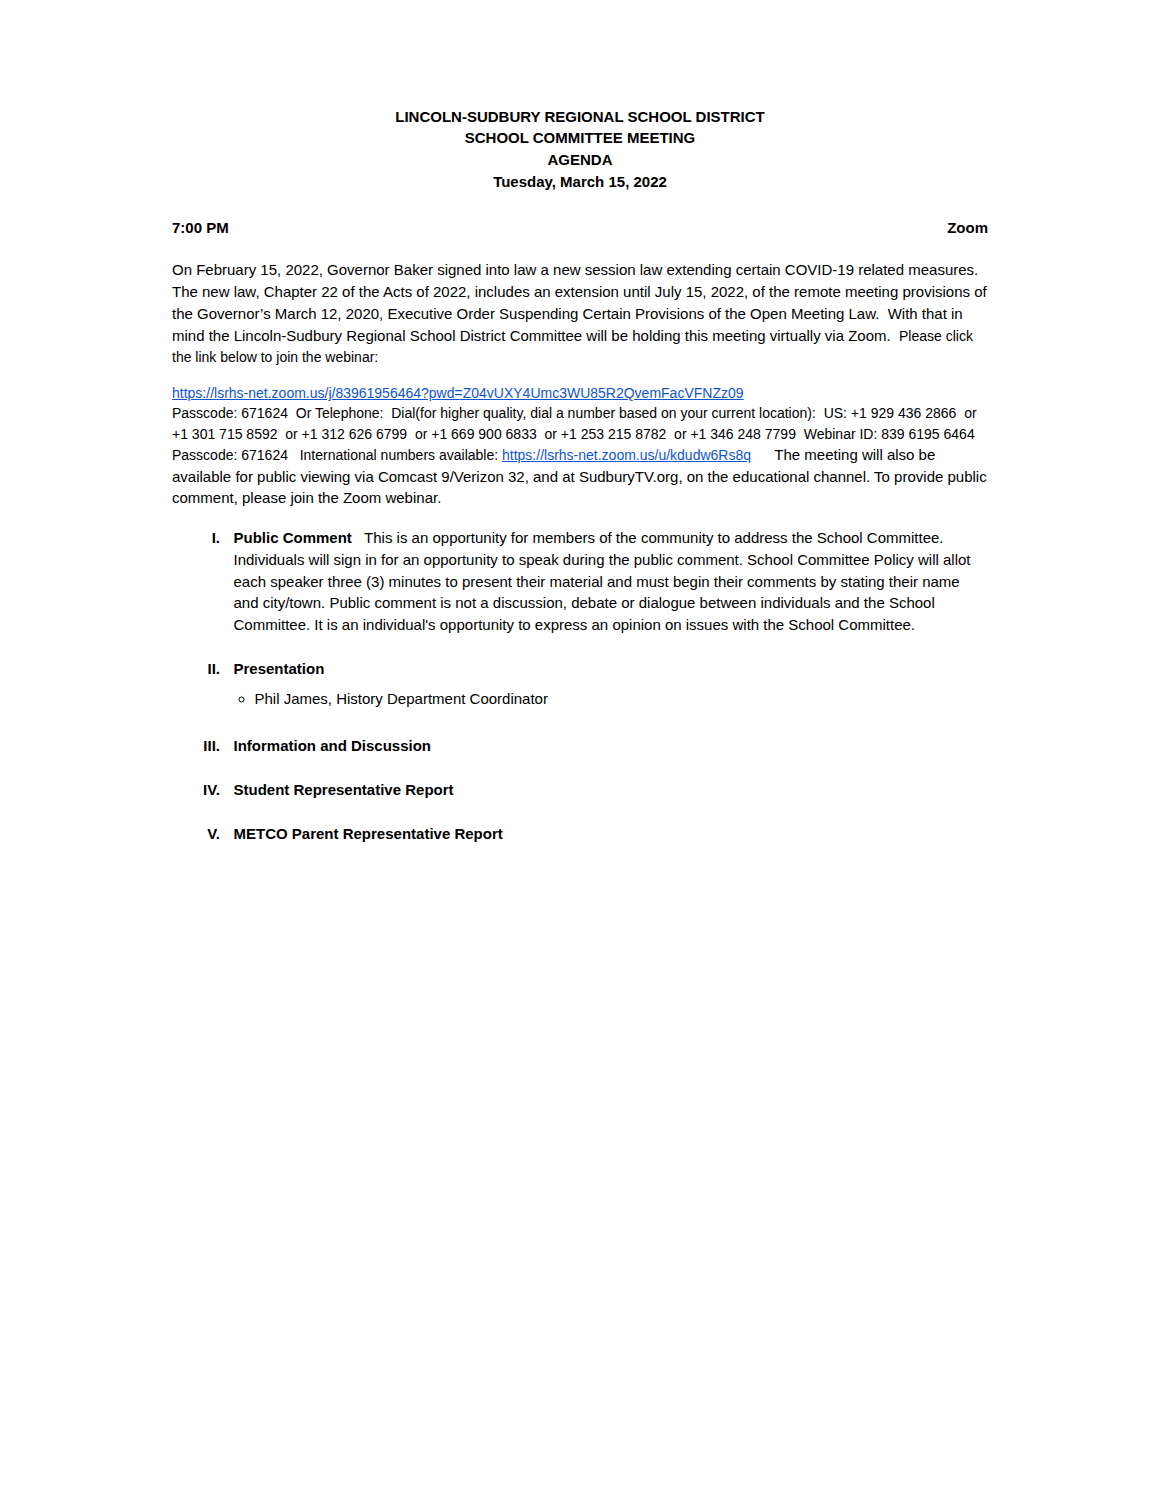LINCOLN-SUDBURY REGIONAL SCHOOL DISTRICT SCHOOL COMMITTEE MEETING AGENDA Tuesday, March 15, 2022
7:00 PM Zoom
On February 15, 2022, Governor Baker signed into law a new session law extending certain COVID-19 related measures. The new law, Chapter 22 of the Acts of 2022, includes an extension until July 15, 2022, of the remote meeting provisions of the Governor’s March 12, 2020, Executive Order Suspending Certain Provisions of the Open Meeting Law. With that in mind the Lincoln-Sudbury Regional School District Committee will be holding this meeting virtually via Zoom. Please click the link below to join the webinar:
https://lsrhs-net.zoom.us/j/83961956464?pwd=Z04vUXY4Umc3WU85R2QvemFacVFNZz09
Passcode: 671624 Or Telephone: Dial(for higher quality, dial a number based on your current location): US: +1 929 436 2866 or +1 301 715 8592 or +1 312 626 6799 or +1 669 900 6833 or +1 253 215 8782 or +1 346 248 7799 Webinar ID: 839 6195 6464 Passcode: 671624 International numbers available: https://lsrhs-net.zoom.us/u/kdudw6Rs8q The meeting will also be available for public viewing via Comcast 9/Verizon 32, and at SudburyTV.org, on the educational channel. To provide public comment, please join the Zoom webinar.
I. Public Comment This is an opportunity for members of the community to address the School Committee. Individuals will sign in for an opportunity to speak during the public comment. School Committee Policy will allot each speaker three (3) minutes to present their material and must begin their comments by stating their name and city/town. Public comment is not a discussion, debate or dialogue between individuals and the School Committee. It is an individual's opportunity to express an opinion on issues with the School Committee.
II. Presentation
Phil James, History Department Coordinator
III. Information and Discussion
IV. Student Representative Report
V. METCO Parent Representative Report